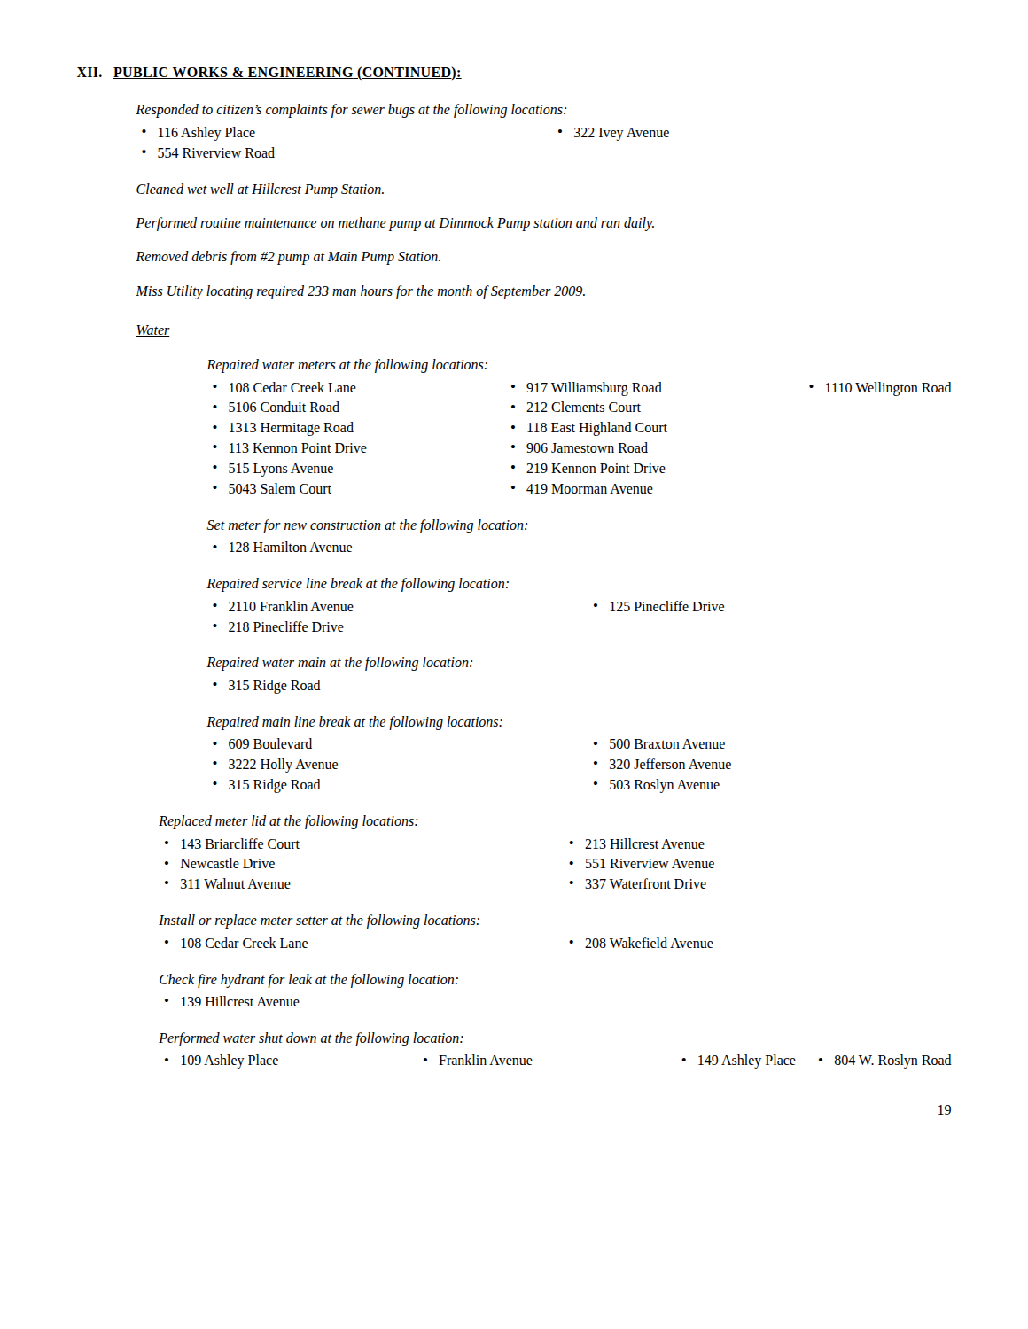XII. Public Works & Engineering (Continued):
Responded to citizen’s complaints for sewer bugs at the following locations:
116 Ashley Place
554 Riverview Road
322 Ivey Avenue
Cleaned wet well at Hillcrest Pump Station.
Performed routine maintenance on methane pump at Dimmock Pump station and ran daily.
Removed debris from #2 pump at Main Pump Station.
Miss Utility locating required 233 man hours for the month of September 2009.
Water
Repaired water meters at the following locations:
108 Cedar Creek Lane
5106 Conduit Road
1313 Hermitage Road
113 Kennon Point Drive
515 Lyons Avenue
5043 Salem Court
917 Williamsburg Road
212 Clements Court
118 East Highland Court
906 Jamestown Road
219 Kennon Point Drive
419 Moorman Avenue
1110 Wellington Road
Set meter for new construction at the following location:
128 Hamilton Avenue
Repaired service line break at the following location:
2110 Franklin Avenue
218 Pinecliffe Drive
125 Pinecliffe Drive
Repaired water main at the following location:
315 Ridge Road
Repaired main line break at the following locations:
609 Boulevard
3222 Holly Avenue
315 Ridge Road
500 Braxton Avenue
320 Jefferson Avenue
503 Roslyn Avenue
Replaced meter lid at the following locations:
143 Briarcliffe Court
Newcastle Drive
311 Walnut Avenue
213 Hillcrest Avenue
551 Riverview Avenue
337 Waterfront Drive
Install or replace meter setter at the following locations:
108 Cedar Creek Lane
208 Wakefield Avenue
Check fire hydrant for leak at the following location:
139 Hillcrest Avenue
Performed water shut down at the following location:
109 Ashley Place
Franklin Avenue
149 Ashley Place
804 W. Roslyn Road
19